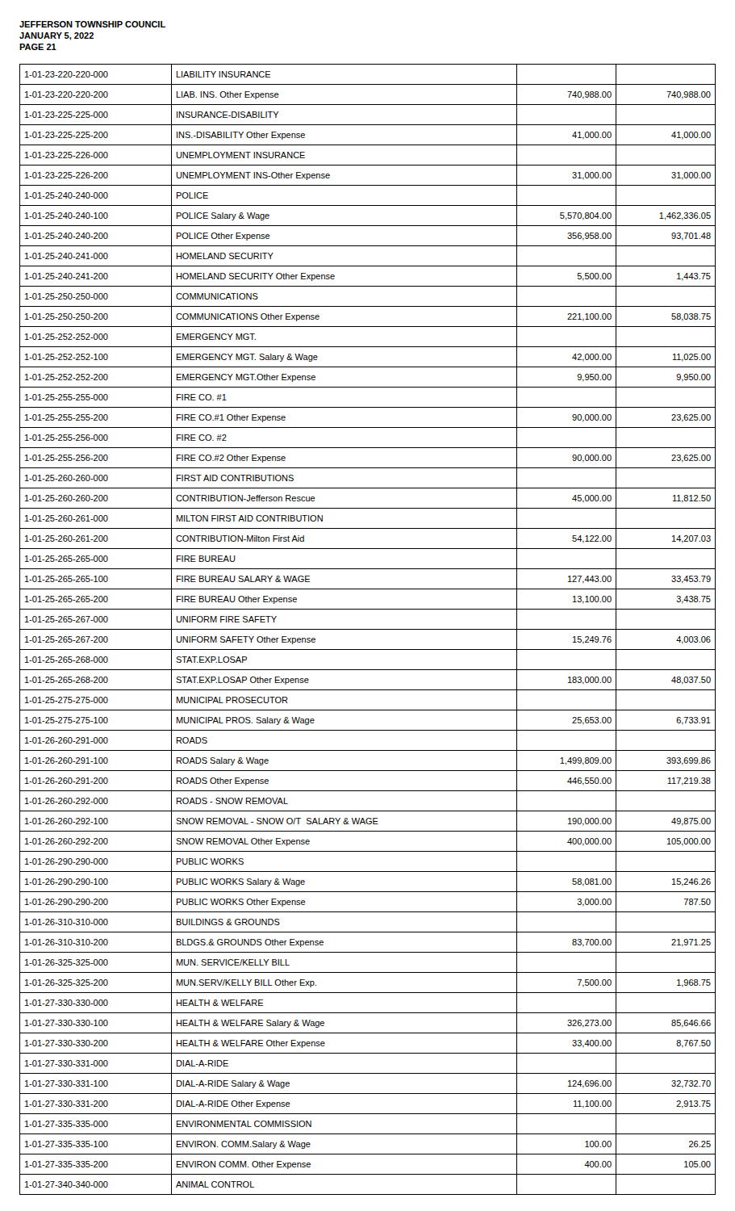JEFFERSON TOWNSHIP COUNCIL
JANUARY 5, 2022
PAGE 21
| 1-01-23-220-220-000 | LIABILITY INSURANCE | | |
| 1-01-23-220-220-200 | LIAB. INS. Other Expense | 740,988.00 | 740,988.00 |
| 1-01-23-225-225-000 | INSURANCE-DISABILITY | | |
| 1-01-23-225-225-200 | INS.-DISABILITY Other Expense | 41,000.00 | 41,000.00 |
| 1-01-23-225-226-000 | UNEMPLOYMENT INSURANCE | | |
| 1-01-23-225-226-200 | UNEMPLOYMENT INS-Other Expense | 31,000.00 | 31,000.00 |
| 1-01-25-240-240-000 | POLICE | | |
| 1-01-25-240-240-100 | POLICE Salary & Wage | 5,570,804.00 | 1,462,336.05 |
| 1-01-25-240-240-200 | POLICE Other Expense | 356,958.00 | 93,701.48 |
| 1-01-25-240-241-000 | HOMELAND SECURITY | | |
| 1-01-25-240-241-200 | HOMELAND SECURITY Other Expense | 5,500.00 | 1,443.75 |
| 1-01-25-250-250-000 | COMMUNICATIONS | | |
| 1-01-25-250-250-200 | COMMUNICATIONS Other Expense | 221,100.00 | 58,038.75 |
| 1-01-25-252-252-000 | EMERGENCY MGT. | | |
| 1-01-25-252-252-100 | EMERGENCY MGT. Salary & Wage | 42,000.00 | 11,025.00 |
| 1-01-25-252-252-200 | EMERGENCY MGT.Other Expense | 9,950.00 | 9,950.00 |
| 1-01-25-255-255-000 | FIRE CO. #1 | | |
| 1-01-25-255-255-200 | FIRE CO.#1 Other Expense | 90,000.00 | 23,625.00 |
| 1-01-25-255-256-000 | FIRE CO. #2 | | |
| 1-01-25-255-256-200 | FIRE CO.#2 Other Expense | 90,000.00 | 23,625.00 |
| 1-01-25-260-260-000 | FIRST AID CONTRIBUTIONS | | |
| 1-01-25-260-260-200 | CONTRIBUTION-Jefferson Rescue | 45,000.00 | 11,812.50 |
| 1-01-25-260-261-000 | MILTON FIRST AID CONTRIBUTION | | |
| 1-01-25-260-261-200 | CONTRIBUTION-Milton First Aid | 54,122.00 | 14,207.03 |
| 1-01-25-265-265-000 | FIRE BUREAU | | |
| 1-01-25-265-265-100 | FIRE BUREAU SALARY & WAGE | 127,443.00 | 33,453.79 |
| 1-01-25-265-265-200 | FIRE BUREAU Other Expense | 13,100.00 | 3,438.75 |
| 1-01-25-265-267-000 | UNIFORM FIRE SAFETY | | |
| 1-01-25-265-267-200 | UNIFORM SAFETY Other Expense | 15,249.76 | 4,003.06 |
| 1-01-25-265-268-000 | STAT.EXP.LOSAP | | |
| 1-01-25-265-268-200 | STAT.EXP.LOSAP Other Expense | 183,000.00 | 48,037.50 |
| 1-01-25-275-275-000 | MUNICIPAL PROSECUTOR | | |
| 1-01-25-275-275-100 | MUNICIPAL PROS. Salary & Wage | 25,653.00 | 6,733.91 |
| 1-01-26-260-291-000 | ROADS | | |
| 1-01-26-260-291-100 | ROADS Salary & Wage | 1,499,809.00 | 393,699.86 |
| 1-01-26-260-291-200 | ROADS Other Expense | 446,550.00 | 117,219.38 |
| 1-01-26-260-292-000 | ROADS - SNOW REMOVAL | | |
| 1-01-26-260-292-100 | SNOW REMOVAL - SNOW O/T SALARY & WAGE | 190,000.00 | 49,875.00 |
| 1-01-26-260-292-200 | SNOW REMOVAL Other Expense | 400,000.00 | 105,000.00 |
| 1-01-26-290-290-000 | PUBLIC WORKS | | |
| 1-01-26-290-290-100 | PUBLIC WORKS Salary & Wage | 58,081.00 | 15,246.26 |
| 1-01-26-290-290-200 | PUBLIC WORKS Other Expense | 3,000.00 | 787.50 |
| 1-01-26-310-310-000 | BUILDINGS & GROUNDS | | |
| 1-01-26-310-310-200 | BLDGS.& GROUNDS Other Expense | 83,700.00 | 21,971.25 |
| 1-01-26-325-325-000 | MUN. SERVICE/KELLY BILL | | |
| 1-01-26-325-325-200 | MUN.SERV/KELLY BILL Other Exp. | 7,500.00 | 1,968.75 |
| 1-01-27-330-330-000 | HEALTH & WELFARE | | |
| 1-01-27-330-330-100 | HEALTH & WELFARE Salary & Wage | 326,273.00 | 85,646.66 |
| 1-01-27-330-330-200 | HEALTH & WELFARE Other Expense | 33,400.00 | 8,767.50 |
| 1-01-27-330-331-000 | DIAL-A-RIDE | | |
| 1-01-27-330-331-100 | DIAL-A-RIDE Salary & Wage | 124,696.00 | 32,732.70 |
| 1-01-27-330-331-200 | DIAL-A-RIDE Other Expense | 11,100.00 | 2,913.75 |
| 1-01-27-335-335-000 | ENVIRONMENTAL COMMISSION | | |
| 1-01-27-335-335-100 | ENVIRON. COMM.Salary & Wage | 100.00 | 26.25 |
| 1-01-27-335-335-200 | ENVIRON COMM. Other Expense | 400.00 | 105.00 |
| 1-01-27-340-340-000 | ANIMAL CONTROL | | |